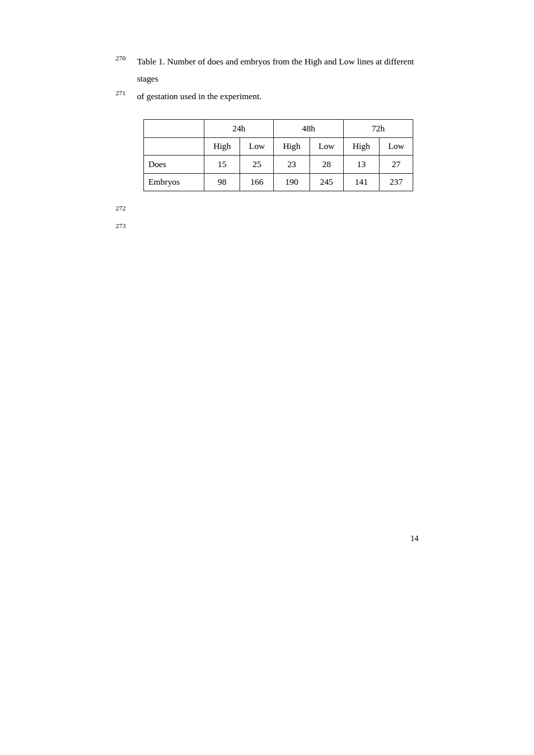270
Table 1. Number of does and embryos from the High and Low lines at different stages
271
of gestation used in the experiment.
| | 24h | 48h | 72h |
| --- | --- | --- | --- |
| | High | Low | High | Low | High | Low |
| Does | 15 | 25 | 23 | 28 | 13 | 27 |
| Embryos | 98 | 166 | 190 | 245 | 141 | 237 |
272
273
14